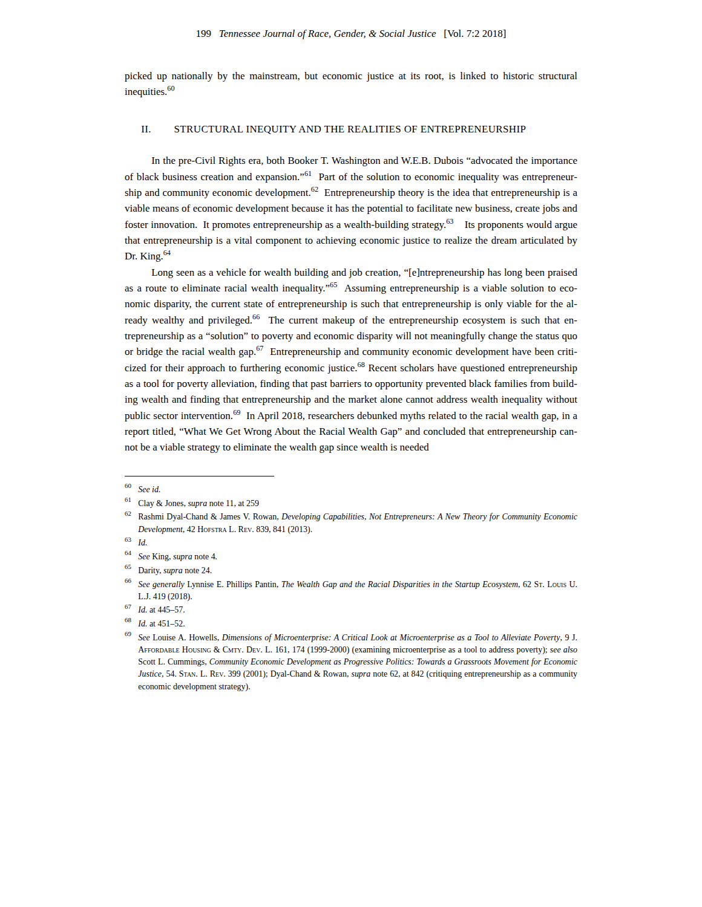199 Tennessee Journal of Race, Gender, & Social Justice [Vol. 7:2 2018]
picked up nationally by the mainstream, but economic justice at its root, is linked to historic structural inequities.60
II. Structural Inequity and the Realities of Entrepreneurship
In the pre-Civil Rights era, both Booker T. Washington and W.E.B. Dubois “advocated the importance of black business creation and expansion.”61 Part of the solution to economic inequality was entrepreneurship and community economic development.62 Entrepreneurship theory is the idea that entrepreneurship is a viable means of economic development because it has the potential to facilitate new business, create jobs and foster innovation. It promotes entrepreneurship as a wealth-building strategy.63 Its proponents would argue that entrepreneurship is a vital component to achieving economic justice to realize the dream articulated by Dr. King.64
Long seen as a vehicle for wealth building and job creation, “[e]ntrepreneurship has long been praised as a route to eliminate racial wealth inequality.”65 Assuming entrepreneurship is a viable solution to economic disparity, the current state of entrepreneurship is such that entrepreneurship is only viable for the already wealthy and privileged.66 The current makeup of the entrepreneurship ecosystem is such that entrepreneurship as a “solution” to poverty and economic disparity will not meaningfully change the status quo or bridge the racial wealth gap.67 Entrepreneurship and community economic development have been criticized for their approach to furthering economic justice.68 Recent scholars have questioned entrepreneurship as a tool for poverty alleviation, finding that past barriers to opportunity prevented black families from building wealth and finding that entrepreneurship and the market alone cannot address wealth inequality without public sector intervention.69 In April 2018, researchers debunked myths related to the racial wealth gap, in a report titled, “What We Get Wrong About the Racial Wealth Gap” and concluded that entrepreneurship cannot be a viable strategy to eliminate the wealth gap since wealth is needed
See id.
Clay & Jones, supra note 11, at 259
Rashmi Dyal-Chand & James V. Rowan, Developing Capabilities, Not Entrepreneurs: A New Theory for Community Economic Development, 42 Hofstra L. Rev. 839, 841 (2013).
Id.
See King, supra note 4.
Darity, supra note 24.
See generally Lynnise E. Phillips Pantin, The Wealth Gap and the Racial Disparities in the Startup Ecosystem, 62 St. Louis U. L.J. 419 (2018).
Id. at 445–57.
Id. at 451–52.
See Louise A. Howells, Dimensions of Microenterprise: A Critical Look at Microenterprise as a Tool to Alleviate Poverty, 9 J. Affordable Housing & Cmty. Dev. L. 161, 174 (1999-2000) (examining microenterprise as a tool to address poverty); see also Scott L. Cummings, Community Economic Development as Progressive Politics: Towards a Grassroots Movement for Economic Justice, 54. Stan. L. Rev. 399 (2001); Dyal-Chand & Rowan, supra note 62, at 842 (critiquing entrepreneurship as a community economic development strategy).